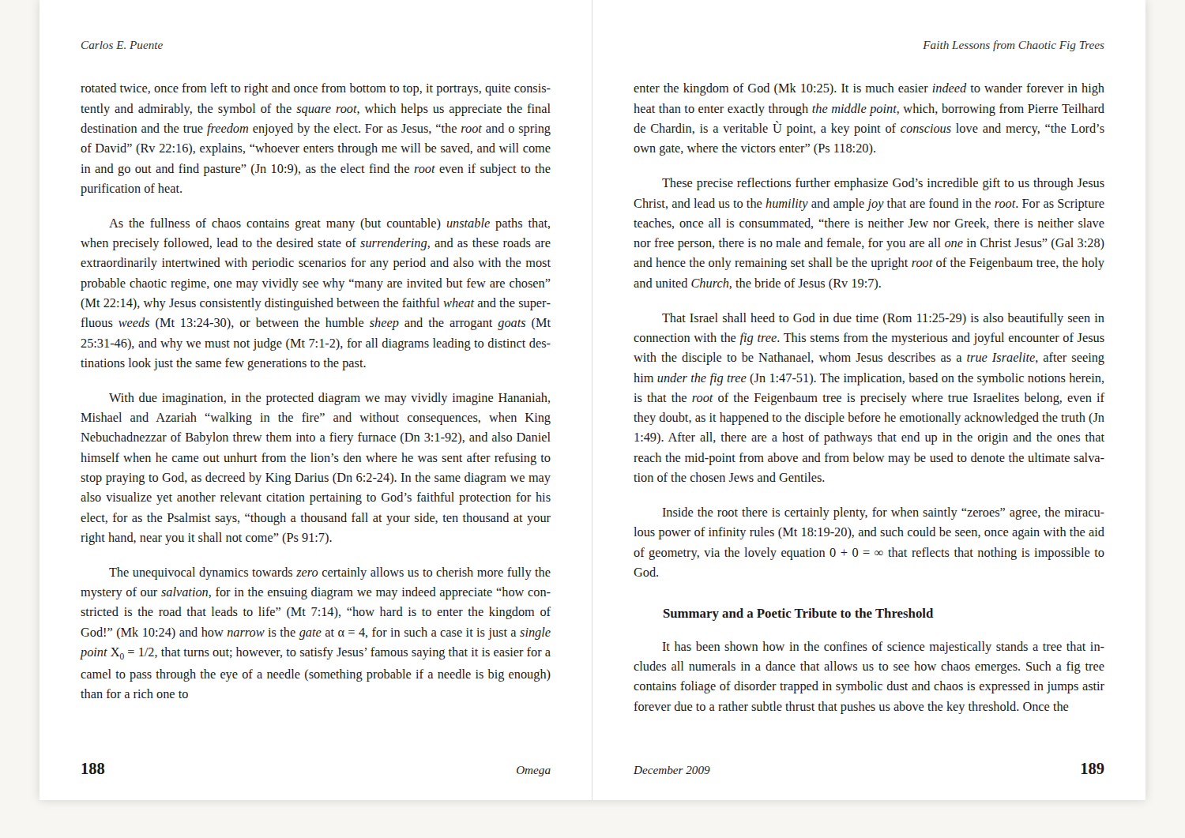Carlos E. Puente
rotated twice, once from left to right and once from bottom to top, it portrays, quite consistently and admirably, the symbol of the square root, which helps us appreciate the final destination and the true freedom enjoyed by the elect. For as Jesus, “the root and o spring of David” (Rv 22:16), explains, “whoever enters through me will be saved, and will come in and go out and find pasture” (Jn 10:9), as the elect find the root even if subject to the purification of heat.
As the fullness of chaos contains great many (but countable) unstable paths that, when precisely followed, lead to the desired state of surrendering, and as these roads are extraordinarily intertwined with periodic scenarios for any period and also with the most probable chaotic regime, one may vividly see why “many are invited but few are chosen” (Mt 22:14), why Jesus consistently distinguished between the faithful wheat and the superfluous weeds (Mt 13:24-30), or between the humble sheep and the arrogant goats (Mt 25:31-46), and why we must not judge (Mt 7:1-2), for all diagrams leading to distinct destinations look just the same few generations to the past.
With due imagination, in the protected diagram we may vividly imagine Hananiah, Mishael and Azariah “walking in the fire” and without consequences, when King Nebuchadnezzar of Babylon threw them into a fiery furnace (Dn 3:1-92), and also Daniel himself when he came out unhurt from the lion’s den where he was sent after refusing to stop praying to God, as decreed by King Darius (Dn 6:2-24). In the same diagram we may also visualize yet another relevant citation pertaining to God’s faithful protection for his elect, for as the Psalmist says, “though a thousand fall at your side, ten thousand at your right hand, near you it shall not come” (Ps 91:7).
The unequivocal dynamics towards zero certainly allows us to cherish more fully the mystery of our salvation, for in the ensuing diagram we may indeed appreciate “how constricted is the road that leads to life” (Mt 7:14), “how hard is to enter the kingdom of God!” (Mk 10:24) and how narrow is the gate at α = 4, for in such a case it is just a single point X0 = 1/2, that turns out; however, to satisfy Jesus’ famous saying that it is easier for a camel to pass through the eye of a needle (something probable if a needle is big enough) than for a rich one to
188 Omega
Faith Lessons from Chaotic Fig Trees
enter the kingdom of God (Mk 10:25). It is much easier indeed to wander forever in high heat than to enter exactly through the middle point, which, borrowing from Pierre Teilhard de Chardin, is a veritable Ù point, a key point of conscious love and mercy, “the Lord’s own gate, where the victors enter” (Ps 118:20).
These precise reflections further emphasize God’s incredible gift to us through Jesus Christ, and lead us to the humility and ample joy that are found in the root. For as Scripture teaches, once all is consummated, “there is neither Jew nor Greek, there is neither slave nor free person, there is no male and female, for you are all one in Christ Jesus” (Gal 3:28) and hence the only remaining set shall be the upright root of the Feigenbaum tree, the holy and united Church, the bride of Jesus (Rv 19:7).
That Israel shall heed to God in due time (Rom 11:25-29) is also beautifully seen in connection with the fig tree. This stems from the mysterious and joyful encounter of Jesus with the disciple to be Nathanael, whom Jesus describes as a true Israelite, after seeing him under the fig tree (Jn 1:47-51). The implication, based on the symbolic notions herein, is that the root of the Feigenbaum tree is precisely where true Israelites belong, even if they doubt, as it happened to the disciple before he emotionally acknowledged the truth (Jn 1:49). After all, there are a host of pathways that end up in the origin and the ones that reach the mid-point from above and from below may be used to denote the ultimate salvation of the chosen Jews and Gentiles.
Inside the root there is certainly plenty, for when saintly “zeroes” agree, the miraculous power of infinity rules (Mt 18:19-20), and such could be seen, once again with the aid of geometry, via the lovely equation 0 + 0 = ∞ that reflects that nothing is impossible to God.
Summary and a Poetic Tribute to the Threshold
It has been shown how in the confines of science majestically stands a tree that includes all numerals in a dance that allows us to see how chaos emerges. Such a fig tree contains foliage of disorder trapped in symbolic dust and chaos is expressed in jumps astir forever due to a rather subtle thrust that pushes us above the key threshold. Once the
December 2009 189